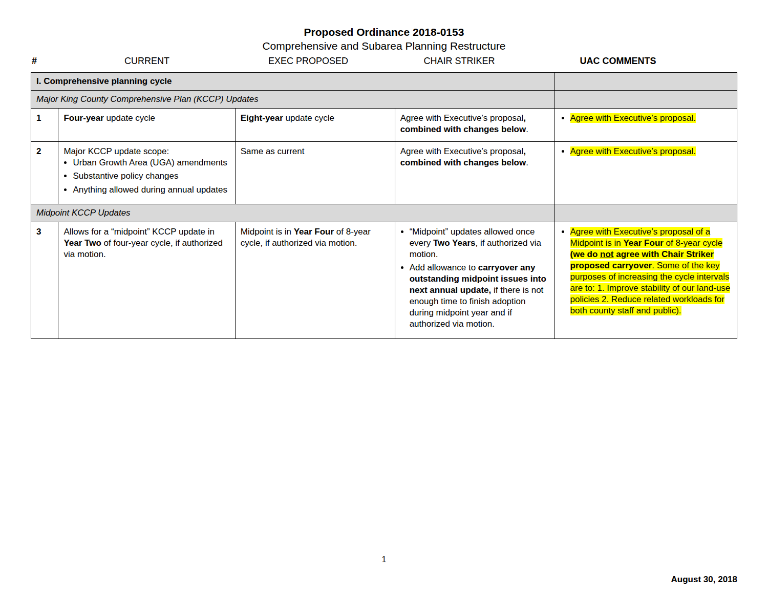Proposed Ordinance 2018-0153
Comprehensive and Subarea Planning Restructure
#
CURRENT
EXEC PROPOSED
CHAIR STRIKER
UAC COMMENTS
| I. Comprehensive planning cycle | |
| Major King County Comprehensive Plan (KCCP) Updates | |
| 1 | Four-year update cycle | Eight-year update cycle | Agree with Executive’s proposal , combined with changes below . | Agree with Executive’s proposal. |
| 2 | Major KCCP update scope: Urban Growth Area (UGA) amendments Substantive policy changes Anything allowed during annual updates | Same as current | Agree with Executive’s proposal , combined with changes below . | Agree with Executive’s proposal. |
| Midpoint KCCP Updates | |
| 3 | Allows for a “midpoint” KCCP update in Year Two of four-year cycle, if authorized via motion. | Midpoint is in Year Four of 8-year cycle, if authorized via motion. | “Midpoint” updates allowed once every Two Years , if authorized via motion. Add allowance to carryover any outstanding midpoint issues into next annual update, if there is not enough time to finish adoption during midpoint year and if authorized via motion. | Agree with Executive’s proposal of a Midpoint is in Year Four of 8-year cycle (we do not agree with Chair Striker proposed carryover . Some of the key purposes of increasing the cycle intervals are to: 1. Improve stability of our land-use policies 2. Reduce related workloads for both county staff and public). |
1
August 30, 2018